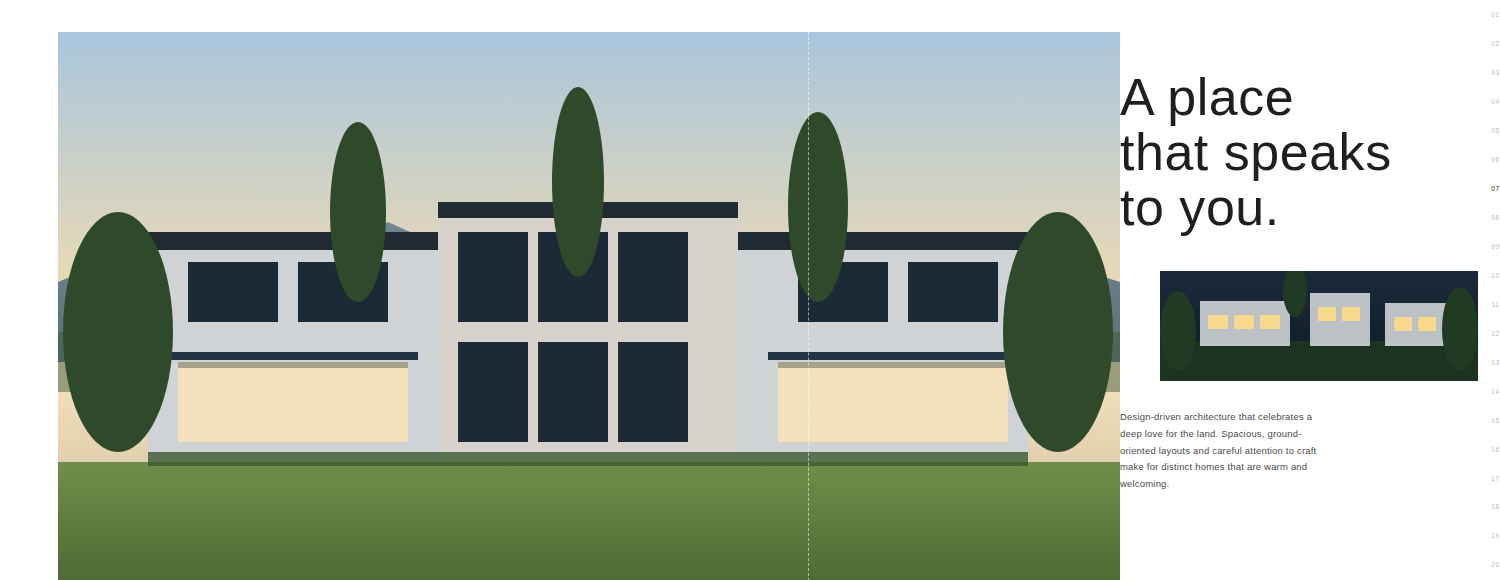A place
that speaks
to you.
Design-driven architecture that celebrates a deep love for the land. Spacious, ground-oriented layouts and careful attention to craft make for distinct homes that are warm and welcoming.
01 02 03 04 05 06 07 08 09 10 11 12 13 14 15 16 17 18 19 20